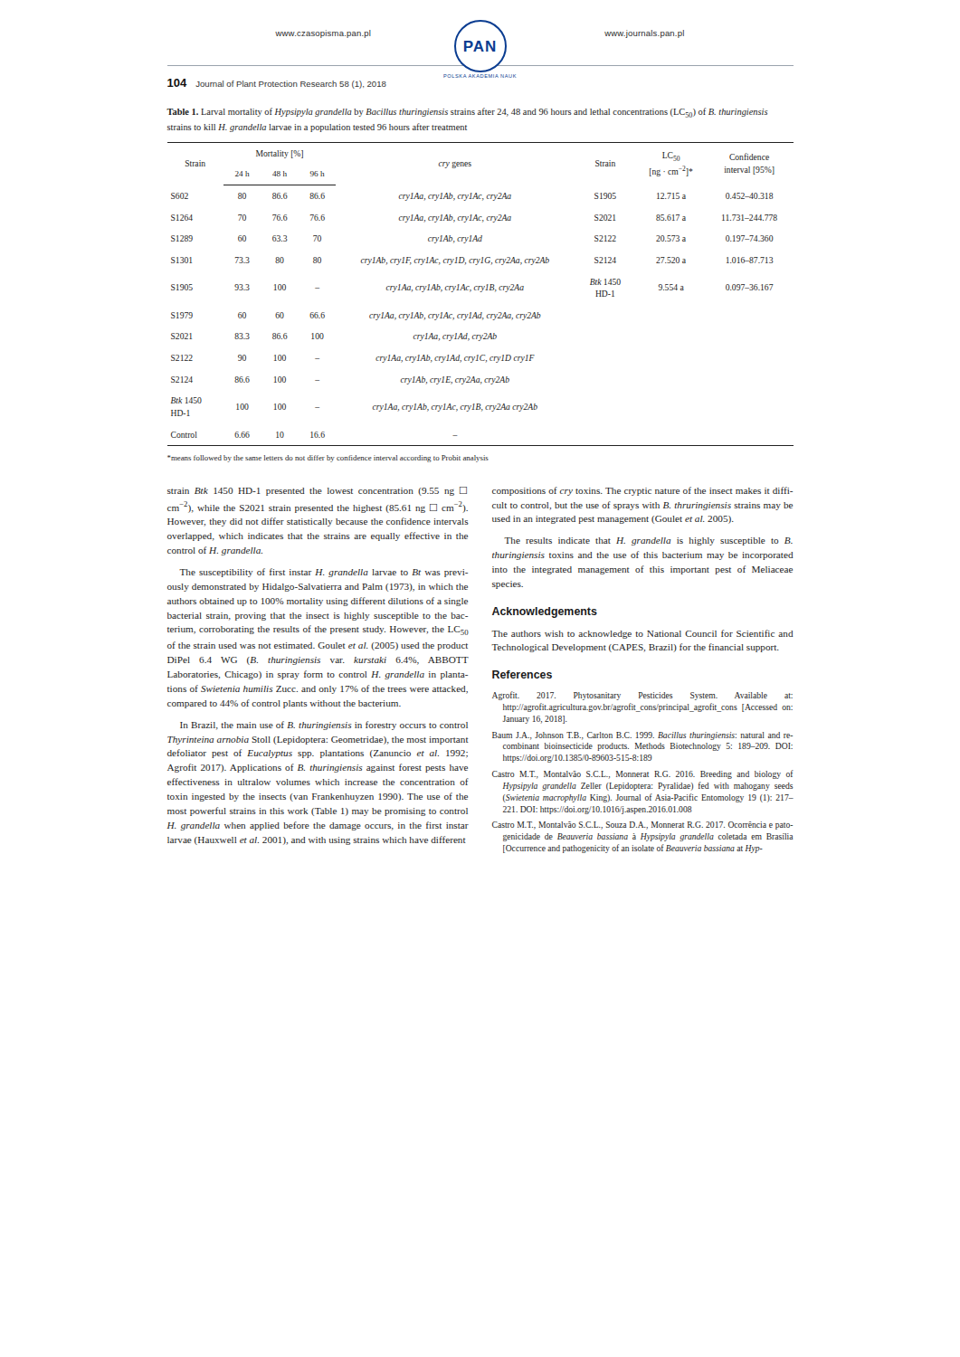www.czasopisma.pan.pl
POLSKA AKADEMIA NAUK
www.journals.pan.pl
104 Journal of Plant Protection Research 58 (1), 2018
Table 1. Larval mortality of Hypsipyla grandella by Bacillus thuringiensis strains after 24, 48 and 96 hours and lethal concentrations (LC50) of B. thuringiensis strains to kill H. grandella larvae in a population tested 96 hours after treatment
| Strain | Mortality [%] | cry genes | Strain | LC 50 [ng · cm −2 ]* | Confidence interval [95%] |
| --- | --- | --- | --- | --- | --- |
| 24 h | 48 h | 96 h |
| S602 | 80 | 86.6 | 86.6 | cry1Aa, cry1Ab, cry1Ac, cry2Aa | S1905 | 12.715 a | 0.452–40.318 |
| S1264 | 70 | 76.6 | 76.6 | cry1Aa, cry1Ab, cry1Ac, cry2Aa | S2021 | 85.617 a | 11.731–244.778 |
| S1289 | 60 | 63.3 | 70 | cry1Ab, cry1Ad | S2122 | 20.573 a | 0.197–74.360 |
| S1301 | 73.3 | 80 | 80 | cry1Ab, cry1F, cry1Ac, cry1D, cry1G, cry2Aa, cry2Ab | S2124 | 27.520 a | 1.016–87.713 |
| S1905 | 93.3 | 100 | – | cry1Aa, cry1Ab, cry1Ac, cry1B, cry2Aa | Btk 1450 HD-1 | 9.554 a | 0.097–36.167 |
| S1979 | 60 | 60 | 66.6 | cry1Aa, cry1Ab, cry1Ac, cry1Ad, cry2Aa, cry2Ab | | | |
| S2021 | 83.3 | 86.6 | 100 | cry1Aa, cry1Ad, cry2Ab | | | |
| S2122 | 90 | 100 | – | cry1Aa, cry1Ab, cry1Ad, cry1C, cry1D cry1F | | | |
| S2124 | 86.6 | 100 | – | cry1Ab, cry1E, cry2Aa, cry2Ab | | | |
| Btk 1450 HD-1 | 100 | 100 | – | cry1Aa, cry1Ab, cry1Ac, cry1B, cry2Aa cry2Ab | | | |
| Control | 6.66 | 10 | 16.6 | – | | | |
*means followed by the same letters do not differ by confidence interval according to Probit analysis
strain Btk 1450 HD-1 presented the lowest concentration (9.55 ng ☐ cm−2), while the S2021 strain presented the highest (85.61 ng ☐ cm−2). However, they did not differ statistically because the confidence intervals overlapped, which indicates that the strains are equally effective in the control of H. grandella.
The susceptibility of first instar H. grandella larvae to Bt was previously demonstrated by Hidalgo-Salvatierra and Palm (1973), in which the authors obtained up to 100% mortality using different dilutions of a single bacterial strain, proving that the insect is highly susceptible to the bacterium, corroborating the results of the present study. However, the LC50 of the strain used was not estimated. Goulet et al. (2005) used the product DiPel 6.4 WG (B. thuringiensis var. kurstaki 6.4%, ABBOTT Laboratories, Chicago) in spray form to control H. grandella in plantations of Swietenia humilis Zucc. and only 17% of the trees were attacked, compared to 44% of control plants without the bacterium.
In Brazil, the main use of B. thuringiensis in forestry occurs to control Thyrinteina arnobia Stoll (Lepidoptera: Geometridae), the most important defoliator pest of Eucalyptus spp. plantations (Zanuncio et al. 1992; Agrofit 2017). Applications of B. thuringiensis against forest pests have effectiveness in ultralow volumes which increase the concentration of toxin ingested by the insects (van Frankenhuyzen 1990). The use of the most powerful strains in this work (Table 1) may be promising to control H. grandella when applied before the damage occurs, in the first instar larvae (Hauxwell et al. 2001), and with using strains which have different
compositions of cry toxins. The cryptic nature of the insect makes it difficult to control, but the use of sprays with B. thruringiensis strains may be used in an integrated pest management (Goulet et al. 2005).
The results indicate that H. grandella is highly susceptible to B. thuringiensis toxins and the use of this bacterium may be incorporated into the integrated management of this important pest of Meliaceae species.
Acknowledgements
The authors wish to acknowledge to National Council for Scientific and Technological Development (CAPES, Brazil) for the financial support.
References
Agrofit. 2017. Phytosanitary Pesticides System. Available at: http://agrofit.agricultura.gov.br/agrofit_cons/principal_agrofit_cons [Accessed on: January 16, 2018].
Baum J.A., Johnson T.B., Carlton B.C. 1999. Bacillus thuringiensis: natural and recombinant bioinsecticide products. Methods Biotechnology 5: 189–209. DOI: https://doi.org/10.1385/0-89603-515-8:189
Castro M.T., Montalvão S.C.L., Monnerat R.G. 2016. Breeding and biology of Hypsipyla grandella Zeller (Lepidoptera: Pyralidae) fed with mahogany seeds (Swietenia macrophylla King). Journal of Asia-Pacific Entomology 19 (1): 217–221. DOI: https://doi.org/10.1016/j.aspen.2016.01.008
Castro M.T., Montalvão S.C.L., Souza D.A., Monnerat R.G. 2017. Ocorrência e patogenicidade de Beauveria bassiana à Hypsipyla grandella coletada em Brasília [Occurrence and pathogenicity of an isolate of Beauveria bassiana at Hyp-